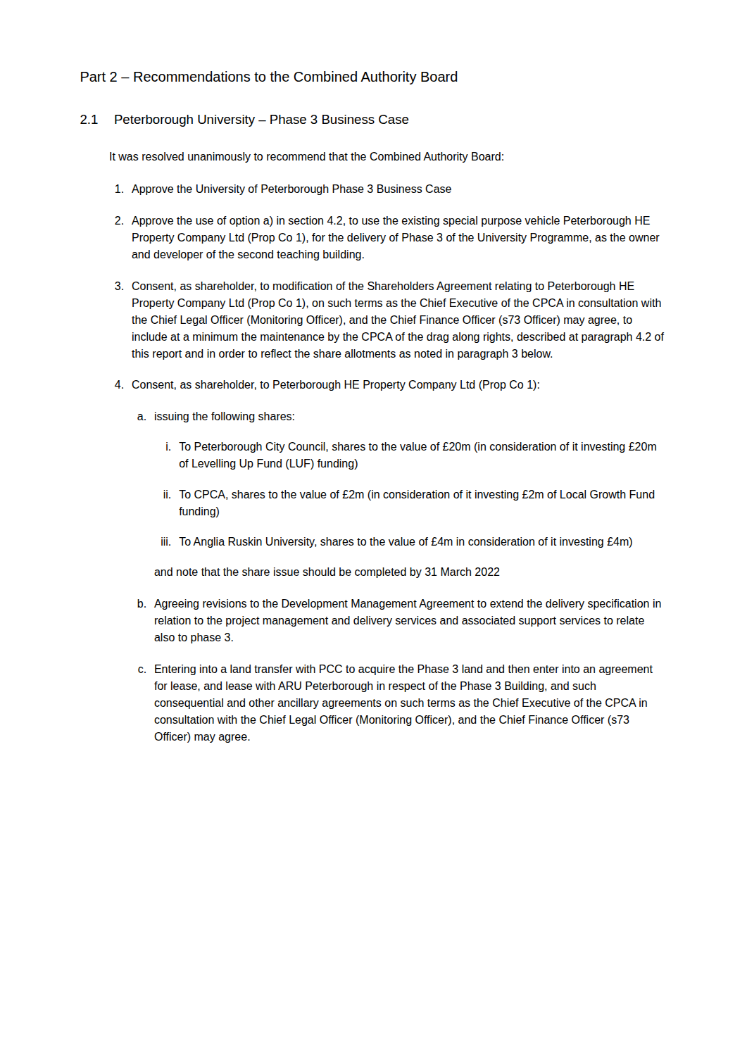Part 2 – Recommendations to the Combined Authority Board
2.1 Peterborough University – Phase 3 Business Case
It was resolved unanimously to recommend that the Combined Authority Board:
Approve the University of Peterborough Phase 3 Business Case
Approve the use of option a) in section 4.2, to use the existing special purpose vehicle Peterborough HE Property Company Ltd (Prop Co 1), for the delivery of Phase 3 of the University Programme, as the owner and developer of the second teaching building.
Consent, as shareholder, to modification of the Shareholders Agreement relating to Peterborough HE Property Company Ltd (Prop Co 1), on such terms as the Chief Executive of the CPCA in consultation with the Chief Legal Officer (Monitoring Officer), and the Chief Finance Officer (s73 Officer) may agree, to include at a minimum the maintenance by the CPCA of the drag along rights, described at paragraph 4.2 of this report and in order to reflect the share allotments as noted in paragraph 3 below.
Consent, as shareholder, to Peterborough HE Property Company Ltd (Prop Co 1):
issuing the following shares:
To Peterborough City Council, shares to the value of £20m (in consideration of it investing £20m of Levelling Up Fund (LUF) funding)
To CPCA, shares to the value of £2m (in consideration of it investing £2m of Local Growth Fund funding)
To Anglia Ruskin University, shares to the value of £4m in consideration of it investing £4m)
and note that the share issue should be completed by 31 March 2022
Agreeing revisions to the Development Management Agreement to extend the delivery specification in relation to the project management and delivery services and associated support services to relate also to phase 3.
Entering into a land transfer with PCC to acquire the Phase 3 land and then enter into an agreement for lease, and lease with ARU Peterborough in respect of the Phase 3 Building, and such consequential and other ancillary agreements on such terms as the Chief Executive of the CPCA in consultation with the Chief Legal Officer (Monitoring Officer), and the Chief Finance Officer (s73 Officer) may agree.